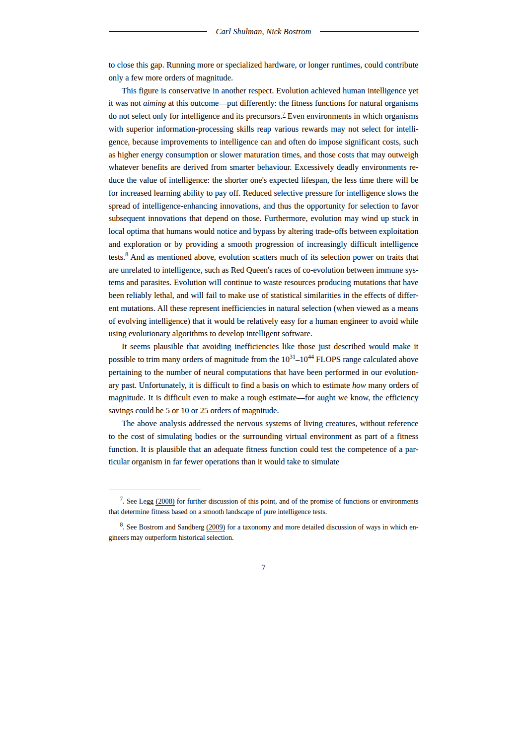Carl Shulman, Nick Bostrom
to close this gap. Running more or specialized hardware, or longer runtimes, could contribute only a few more orders of magnitude.
This figure is conservative in another respect. Evolution achieved human intelligence yet it was not aiming at this outcome—put differently: the fitness functions for natural organisms do not select only for intelligence and its precursors.7 Even environments in which organisms with superior information-processing skills reap various rewards may not select for intelligence, because improvements to intelligence can and often do impose significant costs, such as higher energy consumption or slower maturation times, and those costs that may outweigh whatever benefits are derived from smarter behaviour. Excessively deadly environments reduce the value of intelligence: the shorter one's expected lifespan, the less time there will be for increased learning ability to pay off. Reduced selective pressure for intelligence slows the spread of intelligence-enhancing innovations, and thus the opportunity for selection to favor subsequent innovations that depend on those. Furthermore, evolution may wind up stuck in local optima that humans would notice and bypass by altering trade-offs between exploitation and exploration or by providing a smooth progression of increasingly difficult intelligence tests.8 And as mentioned above, evolution scatters much of its selection power on traits that are unrelated to intelligence, such as Red Queen's races of co-evolution between immune systems and parasites. Evolution will continue to waste resources producing mutations that have been reliably lethal, and will fail to make use of statistical similarities in the effects of different mutations. All these represent inefficiencies in natural selection (when viewed as a means of evolving intelligence) that it would be relatively easy for a human engineer to avoid while using evolutionary algorithms to develop intelligent software.
It seems plausible that avoiding inefficiencies like those just described would make it possible to trim many orders of magnitude from the 1031–1044 FLOPS range calculated above pertaining to the number of neural computations that have been performed in our evolutionary past. Unfortunately, it is difficult to find a basis on which to estimate how many orders of magnitude. It is difficult even to make a rough estimate—for aught we know, the efficiency savings could be 5 or 10 or 25 orders of magnitude.
The above analysis addressed the nervous systems of living creatures, without reference to the cost of simulating bodies or the surrounding virtual environment as part of a fitness function. It is plausible that an adequate fitness function could test the competence of a particular organism in far fewer operations than it would take to simulate
7. See Legg (2008) for further discussion of this point, and of the promise of functions or environments that determine fitness based on a smooth landscape of pure intelligence tests.
8. See Bostrom and Sandberg (2009) for a taxonomy and more detailed discussion of ways in which engineers may outperform historical selection.
7